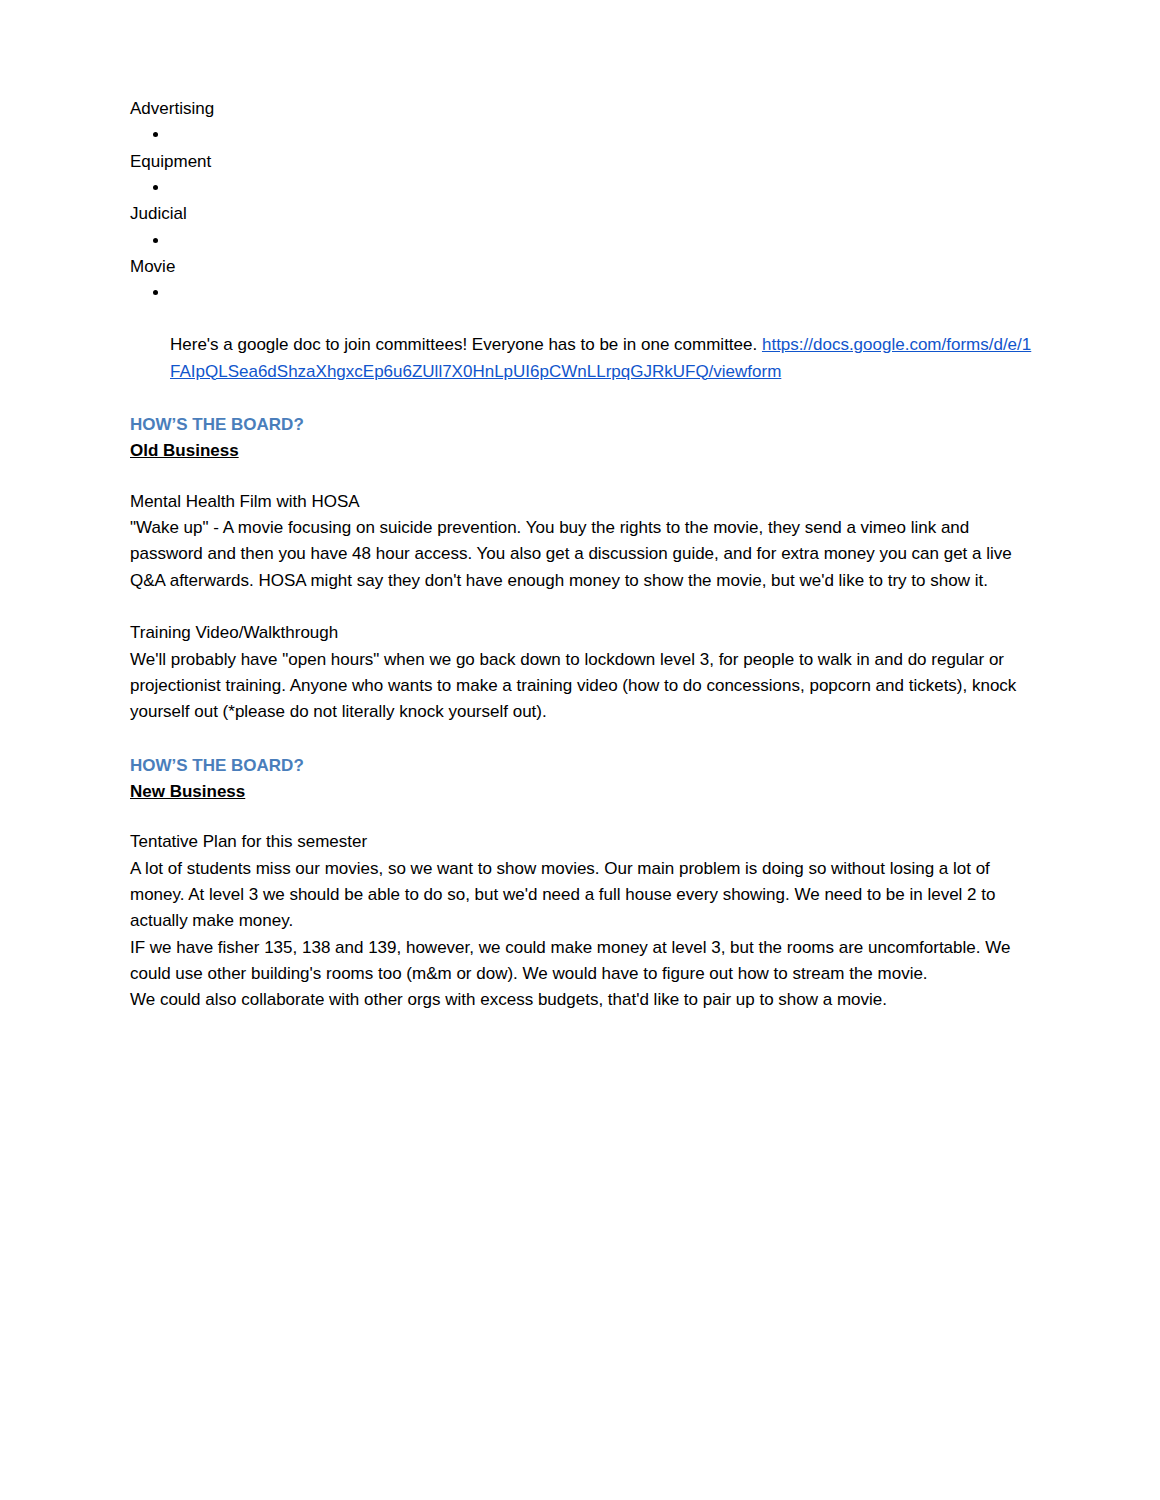Advertising
Equipment
Judicial
Movie
Here's a google doc to join committees! Everyone has to be in one committee. https://docs.google.com/forms/d/e/1FAIpQLSea6dShzaXhgxcEp6u6ZUll7X0HnLpUI6pCWnLLrpqGJRkUFQ/viewform
HOW’S THE BOARD?
Old Business
Mental Health Film with HOSA
"Wake up" - A movie focusing on suicide prevention. You buy the rights to the movie, they send a vimeo link and password and then you have 48 hour access. You also get a discussion guide, and for extra money you can get a live Q&A afterwards. HOSA might say they don't have enough money to show the movie, but we'd like to try to show it.
Training Video/Walkthrough
We'll probably have "open hours" when we go back down to lockdown level 3, for people to walk in and do regular or projectionist training. Anyone who wants to make a training video (how to do concessions, popcorn and tickets), knock yourself out (*please do not literally knock yourself out).
HOW’S THE BOARD?
New Business
Tentative Plan for this semester
A lot of students miss our movies, so we want to show movies. Our main problem is doing so without losing a lot of money. At level 3 we should be able to do so, but we'd need a full house every showing. We need to be in level 2 to actually make money.
IF we have fisher 135, 138 and 139, however, we could make money at level 3, but the rooms are uncomfortable. We could use other building's rooms too (m&m or dow). We would have to figure out how to stream the movie.
We could also collaborate with other orgs with excess budgets, that'd like to pair up to show a movie.